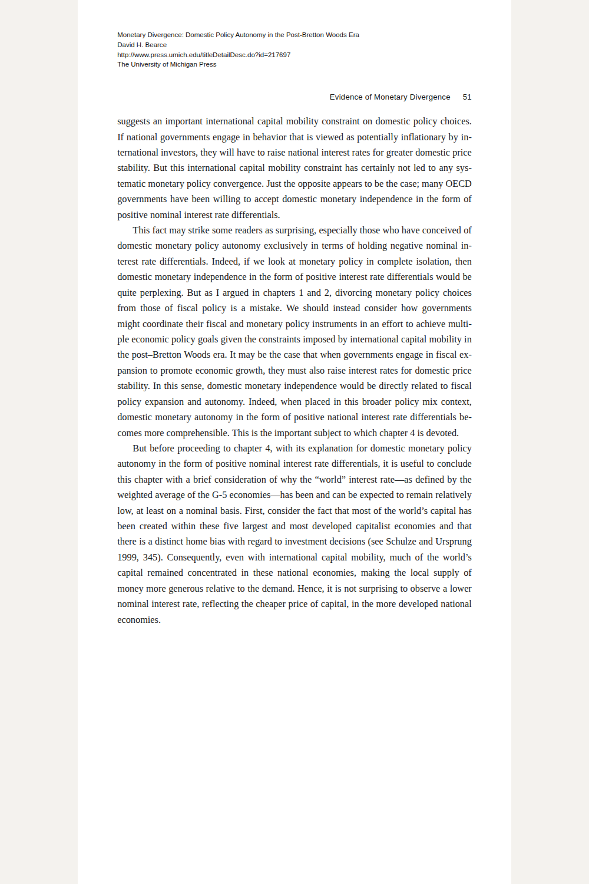Monetary Divergence: Domestic Policy Autonomy in the Post-Bretton Woods Era
David H. Bearce
http://www.press.umich.edu/titleDetailDesc.do?id=217697
The University of Michigan Press
Evidence of Monetary Divergence51
suggests an important international capital mobility constraint on domestic policy choices. If national governments engage in behavior that is viewed as potentially inflationary by international investors, they will have to raise national interest rates for greater domestic price stability. But this international capital mobility constraint has certainly not led to any systematic monetary policy convergence. Just the opposite appears to be the case; many OECD governments have been willing to accept domestic monetary independence in the form of positive nominal interest rate differentials.
This fact may strike some readers as surprising, especially those who have conceived of domestic monetary policy autonomy exclusively in terms of holding negative nominal interest rate differentials. Indeed, if we look at monetary policy in complete isolation, then domestic monetary independence in the form of positive interest rate differentials would be quite perplexing. But as I argued in chapters 1 and 2, divorcing monetary policy choices from those of fiscal policy is a mistake. We should instead consider how governments might coordinate their fiscal and monetary policy instruments in an effort to achieve multiple economic policy goals given the constraints imposed by international capital mobility in the post–Bretton Woods era. It may be the case that when governments engage in fiscal expansion to promote economic growth, they must also raise interest rates for domestic price stability. In this sense, domestic monetary independence would be directly related to fiscal policy expansion and autonomy. Indeed, when placed in this broader policy mix context, domestic monetary autonomy in the form of positive national interest rate differentials becomes more comprehensible. This is the important subject to which chapter 4 is devoted.
But before proceeding to chapter 4, with its explanation for domestic monetary policy autonomy in the form of positive nominal interest rate differentials, it is useful to conclude this chapter with a brief consideration of why the “world” interest rate—as defined by the weighted average of the G-5 economies—has been and can be expected to remain relatively low, at least on a nominal basis. First, consider the fact that most of the world’s capital has been created within these five largest and most developed capitalist economies and that there is a distinct home bias with regard to investment decisions (see Schulze and Ursprung 1999, 345). Consequently, even with international capital mobility, much of the world’s capital remained concentrated in these national economies, making the local supply of money more generous relative to the demand. Hence, it is not surprising to observe a lower nominal interest rate, reflecting the cheaper price of capital, in the more developed national economies.